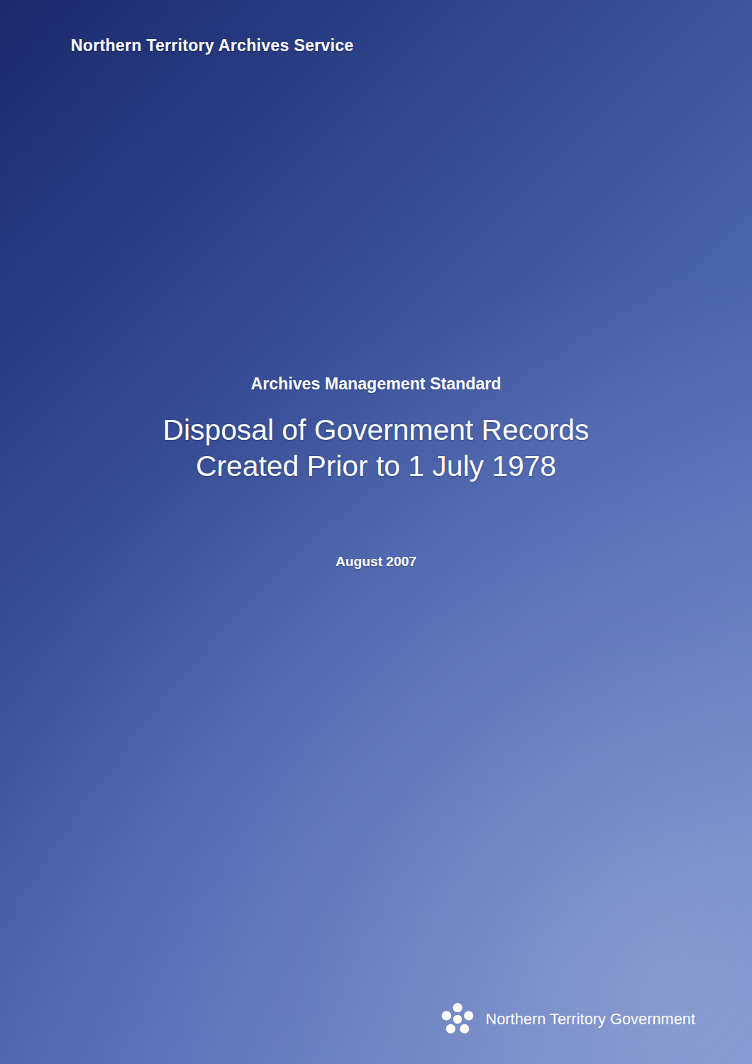Northern Territory Archives Service
Archives Management Standard
Disposal of Government Records
Created Prior to 1 July 1978
August 2007
Northern Territory Government